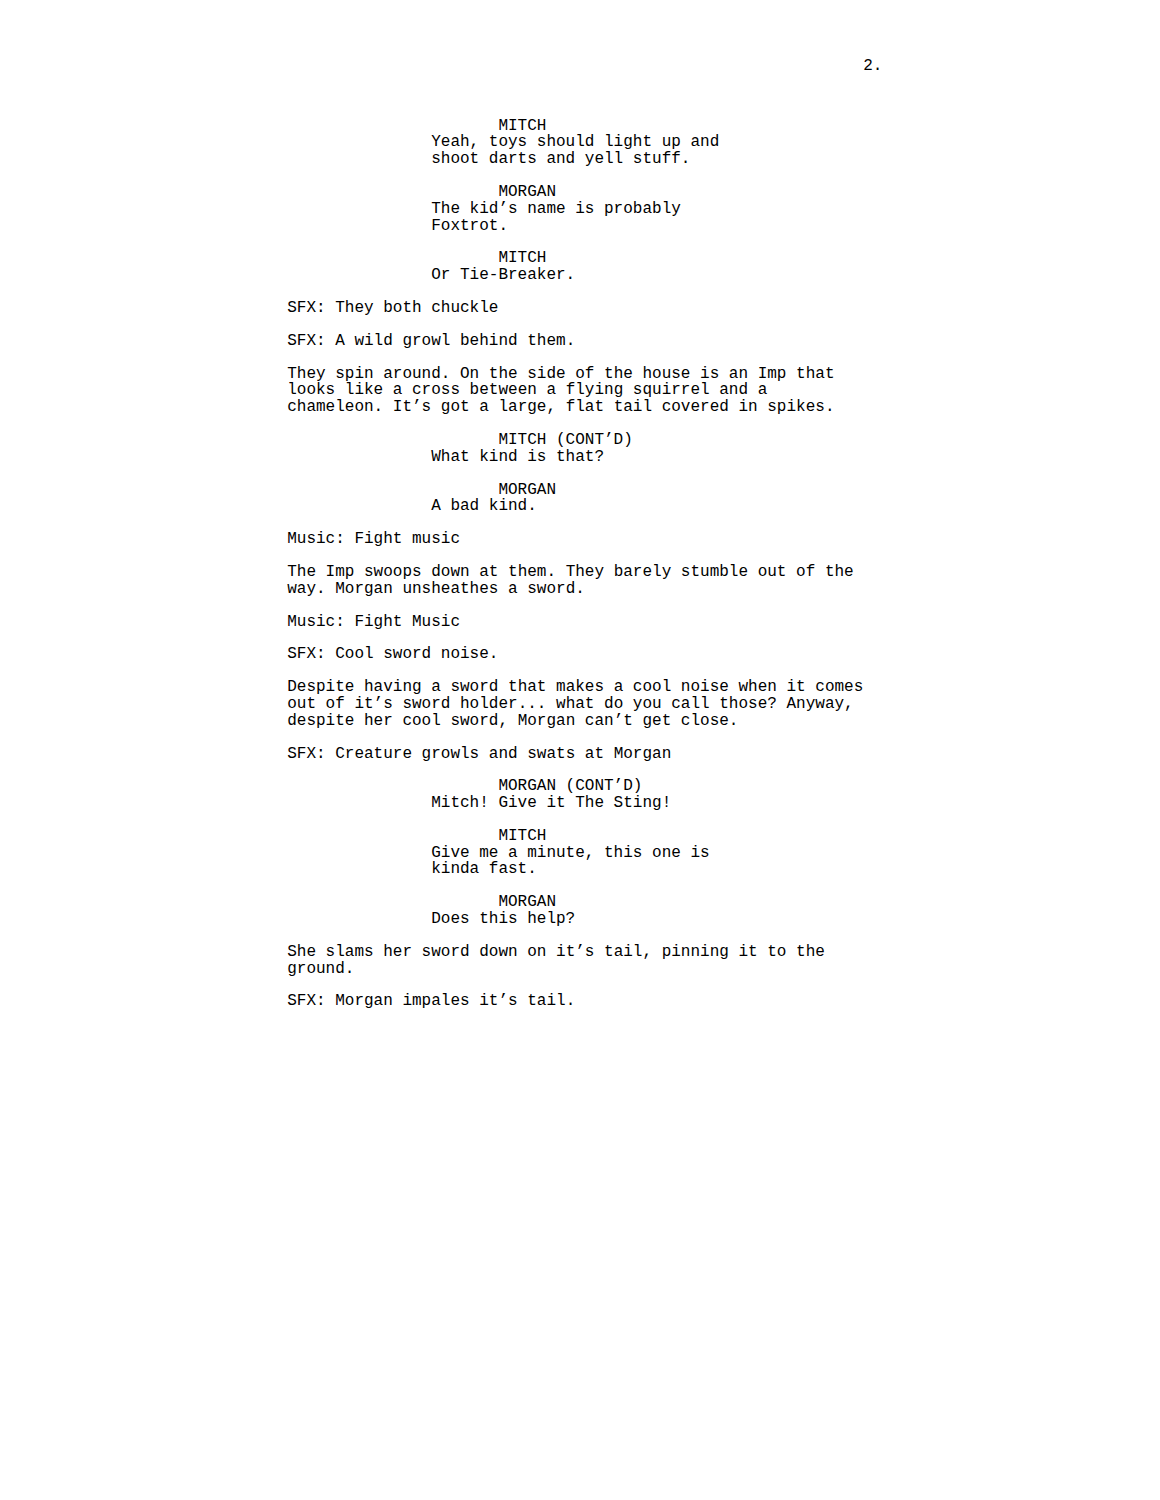2.
MITCH
Yeah, toys should light up and shoot darts and yell stuff.
MORGAN
The kid’s name is probably Foxtrot.
MITCH
Or Tie-Breaker.
SFX: They both chuckle
SFX: A wild growl behind them.
They spin around. On the side of the house is an Imp that looks like a cross between a flying squirrel and a chameleon. It’s got a large, flat tail covered in spikes.
MITCH (CONT’D)
What kind is that?
MORGAN
A bad kind.
Music: Fight music
The Imp swoops down at them. They barely stumble out of the way. Morgan unsheathes a sword.
Music: Fight Music
SFX: Cool sword noise.
Despite having a sword that makes a cool noise when it comes out of it’s sword holder... what do you call those? Anyway, despite her cool sword, Morgan can’t get close.
SFX: Creature growls and swats at Morgan
MORGAN (CONT’D)
Mitch! Give it The Sting!
MITCH
Give me a minute, this one is kinda fast.
MORGAN
Does this help?
She slams her sword down on it’s tail, pinning it to the ground.
SFX: Morgan impales it’s tail.